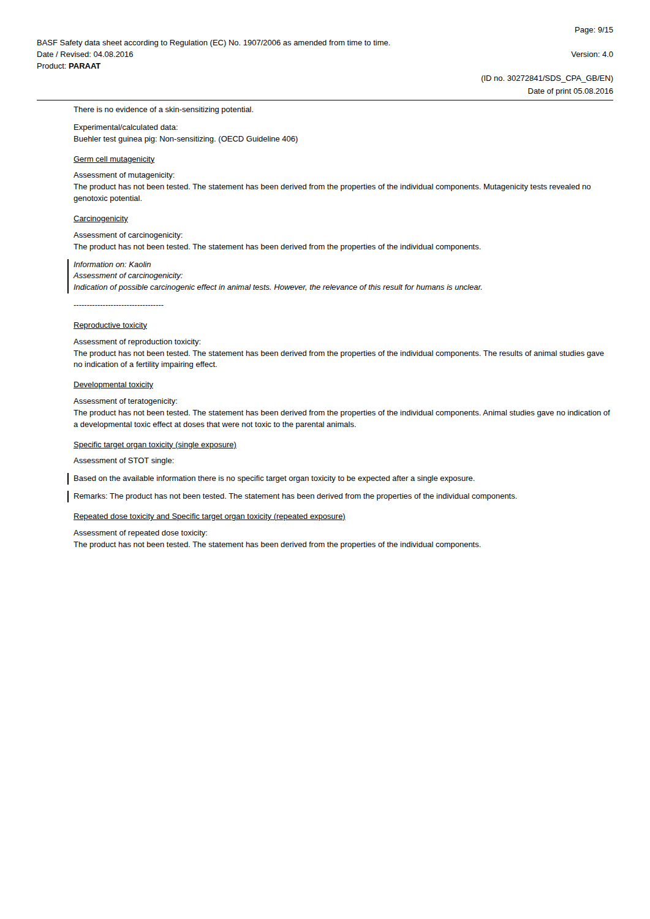Page: 9/15
BASF Safety data sheet according to Regulation (EC) No. 1907/2006 as amended from time to time.
Date / Revised: 04.08.2016 Version: 4.0
Product: PARAAT
(ID no. 30272841/SDS_CPA_GB/EN)
Date of print 05.08.2016
There is no evidence of a skin-sensitizing potential.
Experimental/calculated data:
Buehler test guinea pig: Non-sensitizing. (OECD Guideline 406)
Germ cell mutagenicity
Assessment of mutagenicity:
The product has not been tested. The statement has been derived from the properties of the individual components. Mutagenicity tests revealed no genotoxic potential.
Carcinogenicity
Assessment of carcinogenicity:
The product has not been tested. The statement has been derived from the properties of the individual components.
Information on: Kaolin
Assessment of carcinogenicity:
Indication of possible carcinogenic effect in animal tests. However, the relevance of this result for humans is unclear.
----------------------------------
Reproductive toxicity
Assessment of reproduction toxicity:
The product has not been tested. The statement has been derived from the properties of the individual components. The results of animal studies gave no indication of a fertility impairing effect.
Developmental toxicity
Assessment of teratogenicity:
The product has not been tested. The statement has been derived from the properties of the individual components. Animal studies gave no indication of a developmental toxic effect at doses that were not toxic to the parental animals.
Specific target organ toxicity (single exposure)
Assessment of STOT single:
Based on the available information there is no specific target organ toxicity to be expected after a single exposure.
Remarks: The product has not been tested. The statement has been derived from the properties of the individual components.
Repeated dose toxicity and Specific target organ toxicity (repeated exposure)
Assessment of repeated dose toxicity:
The product has not been tested. The statement has been derived from the properties of the individual components.